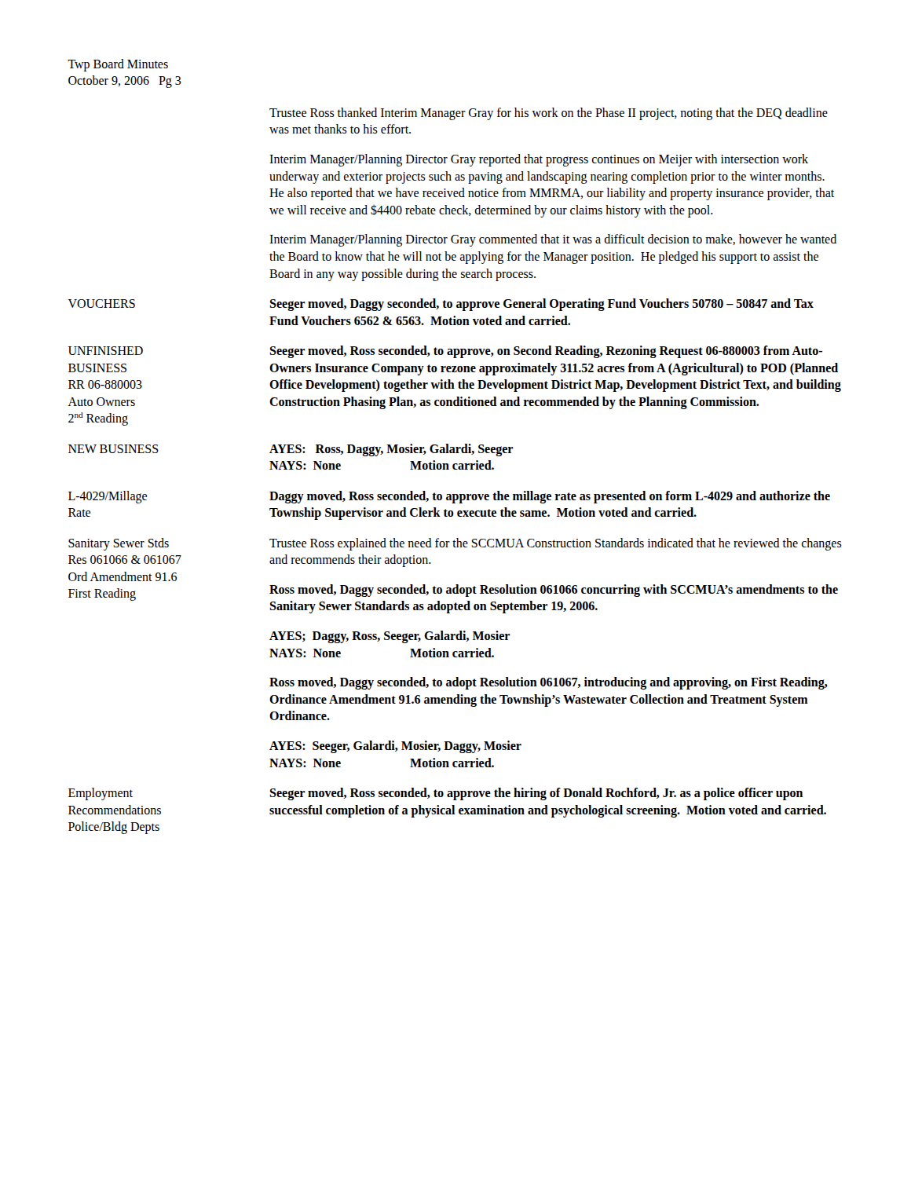Twp Board Minutes
October 9, 2006 Pg 3
| | Trustee Ross thanked Interim Manager Gray for his work on the Phase II project, noting that the DEQ deadline was met thanks to his effort. Interim Manager/Planning Director Gray reported that progress continues on Meijer with intersection work underway and exterior projects such as paving and landscaping nearing completion prior to the winter months. He also reported that we have received notice from MMRMA, our liability and property insurance provider, that we will receive and $4400 rebate check, determined by our claims history with the pool. Interim Manager/Planning Director Gray commented that it was a difficult decision to make, however he wanted the Board to know that he will not be applying for the Manager position. He pledged his support to assist the Board in any way possible during the search process. |
| VOUCHERS | Seeger moved, Daggy seconded, to approve General Operating Fund Vouchers 50780 – 50847 and Tax Fund Vouchers 6562 & 6563. Motion voted and carried. |
| UNFINISHED BUSINESS RR 06-880003 Auto Owners 2 nd Reading | Seeger moved, Ross seconded, to approve, on Second Reading, Rezoning Request 06-880003 from Auto-Owners Insurance Company to rezone approximately 311.52 acres from A (Agricultural) to POD (Planned Office Development) together with the Development District Map, Development District Text, and building Construction Phasing Plan, as conditioned and recommended by the Planning Commission. |
| NEW BUSINESS | AYES: Ross, Daggy, Mosier, Galardi, Seeger NAYS: None Motion carried. |
| L-4029/Millage Rate | Daggy moved, Ross seconded, to approve the millage rate as presented on form L-4029 and authorize the Township Supervisor and Clerk to execute the same. Motion voted and carried. |
| Sanitary Sewer Stds Res 061066 & 061067 Ord Amendment 91.6 First Reading | Trustee Ross explained the need for the SCCMUA Construction Standards indicated that he reviewed the changes and recommends their adoption. Ross moved, Daggy seconded, to adopt Resolution 061066 concurring with SCCMUA’s amendments to the Sanitary Sewer Standards as adopted on September 19, 2006. AYES; Daggy, Ross, Seeger, Galardi, Mosier NAYS: None Motion carried. Ross moved, Daggy seconded, to adopt Resolution 061067, introducing and approving, on First Reading, Ordinance Amendment 91.6 amending the Township’s Wastewater Collection and Treatment System Ordinance. AYES: Seeger, Galardi, Mosier, Daggy, Mosier NAYS: None Motion carried. |
| Employment Recommendations Police/Bldg Depts | Seeger moved, Ross seconded, to approve the hiring of Donald Rochford, Jr. as a police officer upon successful completion of a physical examination and psychological screening. Motion voted and carried. |